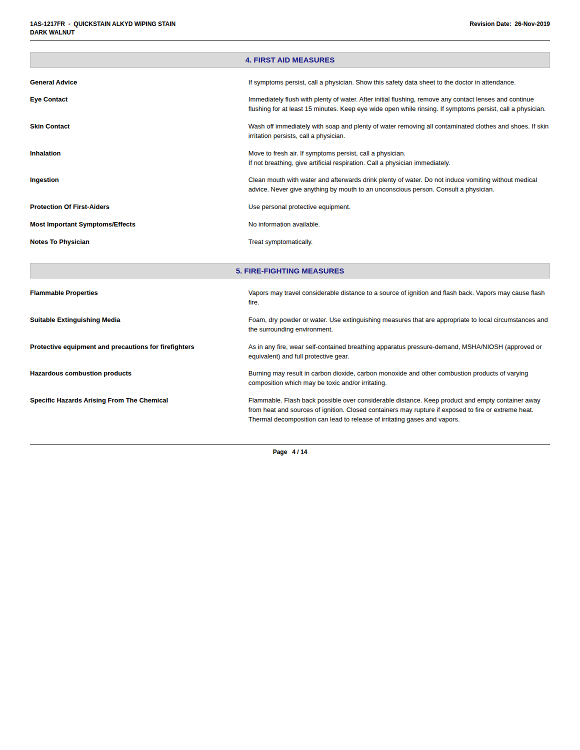1AS-1217FR - QUICKSTAIN ALKYD WIPING STAIN
DARK WALNUT
Revision Date: 26-Nov-2019
4. FIRST AID MEASURES
| General Advice | If symptoms persist, call a physician. Show this safety data sheet to the doctor in attendance. |
| Eye Contact | Immediately flush with plenty of water. After initial flushing, remove any contact lenses and continue flushing for at least 15 minutes. Keep eye wide open while rinsing. If symptoms persist, call a physician. |
| Skin Contact | Wash off immediately with soap and plenty of water removing all contaminated clothes and shoes. If skin irritation persists, call a physician. |
| Inhalation | Move to fresh air. If symptoms persist, call a physician. If not breathing, give artificial respiration. Call a physician immediately. |
| Ingestion | Clean mouth with water and afterwards drink plenty of water. Do not induce vomiting without medical advice. Never give anything by mouth to an unconscious person. Consult a physician. |
| Protection Of First-Aiders | Use personal protective equipment. |
| Most Important Symptoms/Effects | No information available. |
| Notes To Physician | Treat symptomatically. |
5. FIRE-FIGHTING MEASURES
| Flammable Properties | Vapors may travel considerable distance to a source of ignition and flash back. Vapors may cause flash fire. |
| Suitable Extinguishing Media | Foam, dry powder or water. Use extinguishing measures that are appropriate to local circumstances and the surrounding environment. |
| Protective equipment and precautions for firefighters | As in any fire, wear self-contained breathing apparatus pressure-demand, MSHA/NIOSH (approved or equivalent) and full protective gear. |
| Hazardous combustion products | Burning may result in carbon dioxide, carbon monoxide and other combustion products of varying composition which may be toxic and/or irritating. |
| Specific Hazards Arising From The Chemical | Flammable. Flash back possible over considerable distance. Keep product and empty container away from heat and sources of ignition. Closed containers may rupture if exposed to fire or extreme heat. Thermal decomposition can lead to release of irritating gases and vapors. |
Page 4 / 14